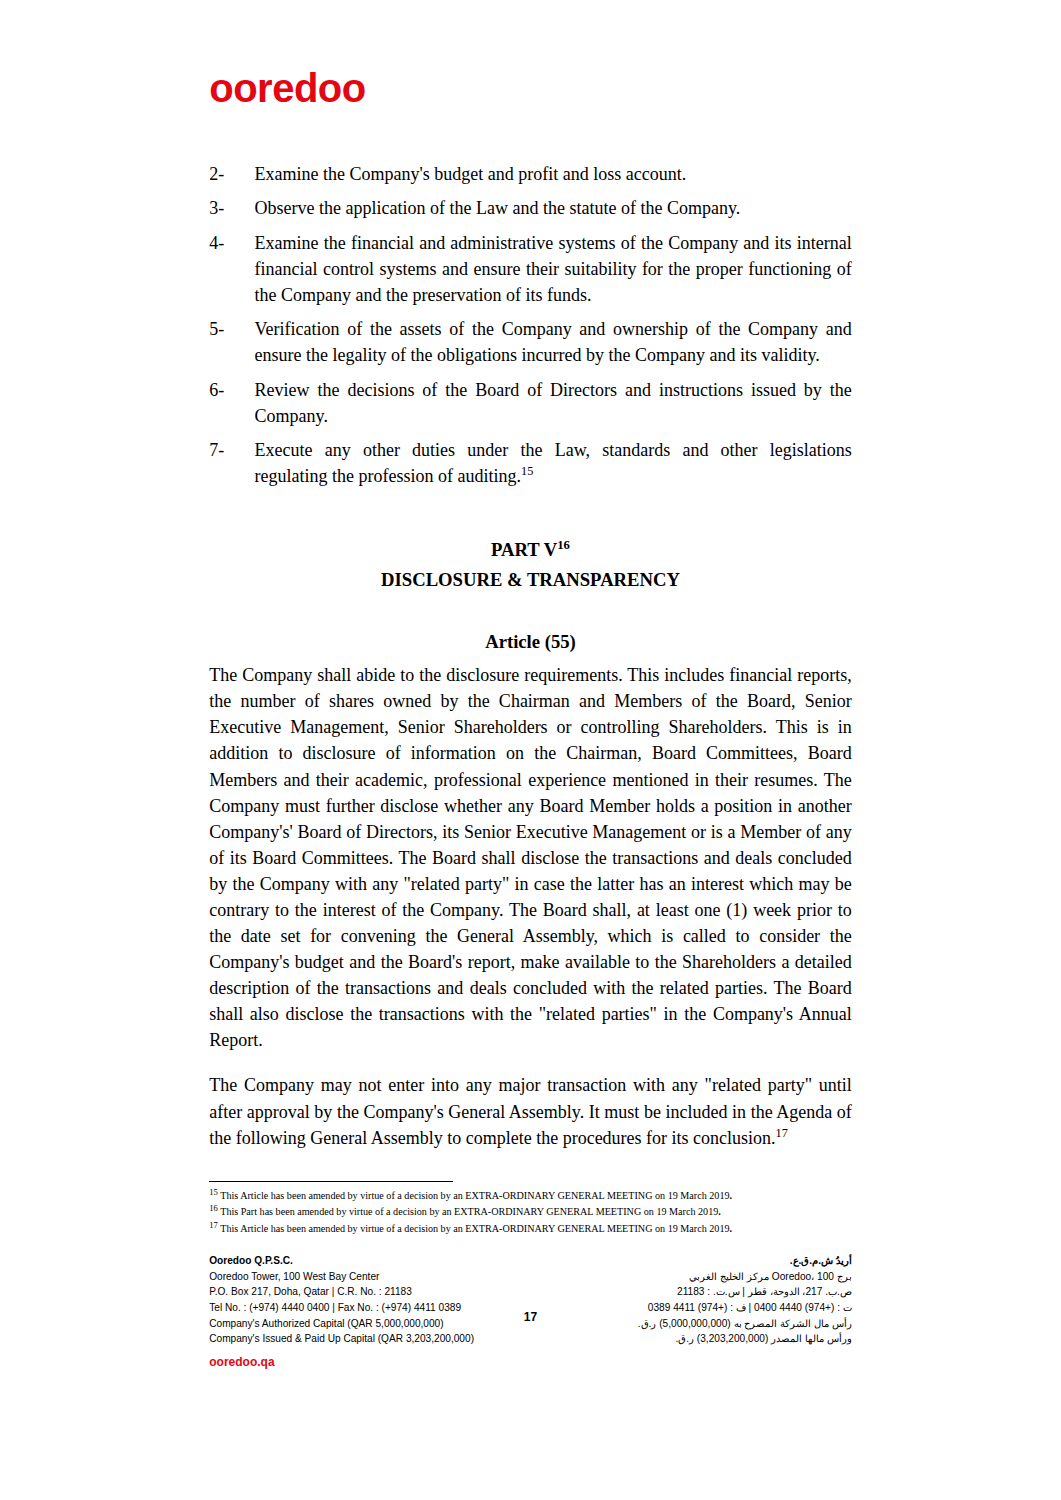ooredoo
2-Examine the Company's budget and profit and loss account.
3-Observe the application of the Law and the statute of the Company.
4-Examine the financial and administrative systems of the Company and its internal financial control systems and ensure their suitability for the proper functioning of the Company and the preservation of its funds.
5-Verification of the assets of the Company and ownership of the Company and ensure the legality of the obligations incurred by the Company and its validity.
6-Review the decisions of the Board of Directors and instructions issued by the Company.
7-Execute any other duties under the Law, standards and other legislations regulating the profession of auditing.15
PART V16
DISCLOSURE & TRANSPARENCY
Article (55)
The Company shall abide to the disclosure requirements. This includes financial reports, the number of shares owned by the Chairman and Members of the Board, Senior Executive Management, Senior Shareholders or controlling Shareholders. This is in addition to disclosure of information on the Chairman, Board Committees, Board Members and their academic, professional experience mentioned in their resumes. The Company must further disclose whether any Board Member holds a position in another Company's' Board of Directors, its Senior Executive Management or is a Member of any of its Board Committees. The Board shall disclose the transactions and deals concluded by the Company with any "related party" in case the latter has an interest which may be contrary to the interest of the Company. The Board shall, at least one (1) week prior to the date set for convening the General Assembly, which is called to consider the Company's budget and the Board's report, make available to the Shareholders a detailed description of the transactions and deals concluded with the related parties. The Board shall also disclose the transactions with the "related parties" in the Company's Annual Report.
The Company may not enter into any major transaction with any "related party" until after approval by the Company's General Assembly. It must be included in the Agenda of the following General Assembly to complete the procedures for its conclusion.17
15 This Article has been amended by virtue of a decision by an EXTRA-ORDINARY GENERAL MEETING on 19 March 2019.
16 This Part has been amended by virtue of a decision by an EXTRA-ORDINARY GENERAL MEETING on 19 March 2019.
17 This Article has been amended by virtue of a decision by an EXTRA-ORDINARY GENERAL MEETING on 19 March 2019.
Ooredoo Q.P.S.C.
Ooredoo Tower, 100 West Bay Center
P.O. Box 217, Doha, Qatar | C.R. No. : 21183
Tel No. : (+974) 4440 0400 | Fax No. : (+974) 4411 0389
Company's Authorized Capital (QAR 5,000,000,000)
Company's Issued & Paid Up Capital (QAR 3,203,200,000)
ooredoo.qa
أريدُ ش.م.ق.ع.
برج Ooredoo، 100 مركز الخليج الغربي
ص.ب. 217، الدوحة، قطر | س.ت. : 21183
ت : (+974) 4440 0400 | ف : (+974) 4411 0389
رأس مال الشركة المصرح به (5,000,000,000) ر.ق.
ورأس مالها المصدر (3,203,200,000) ر.ق.
17